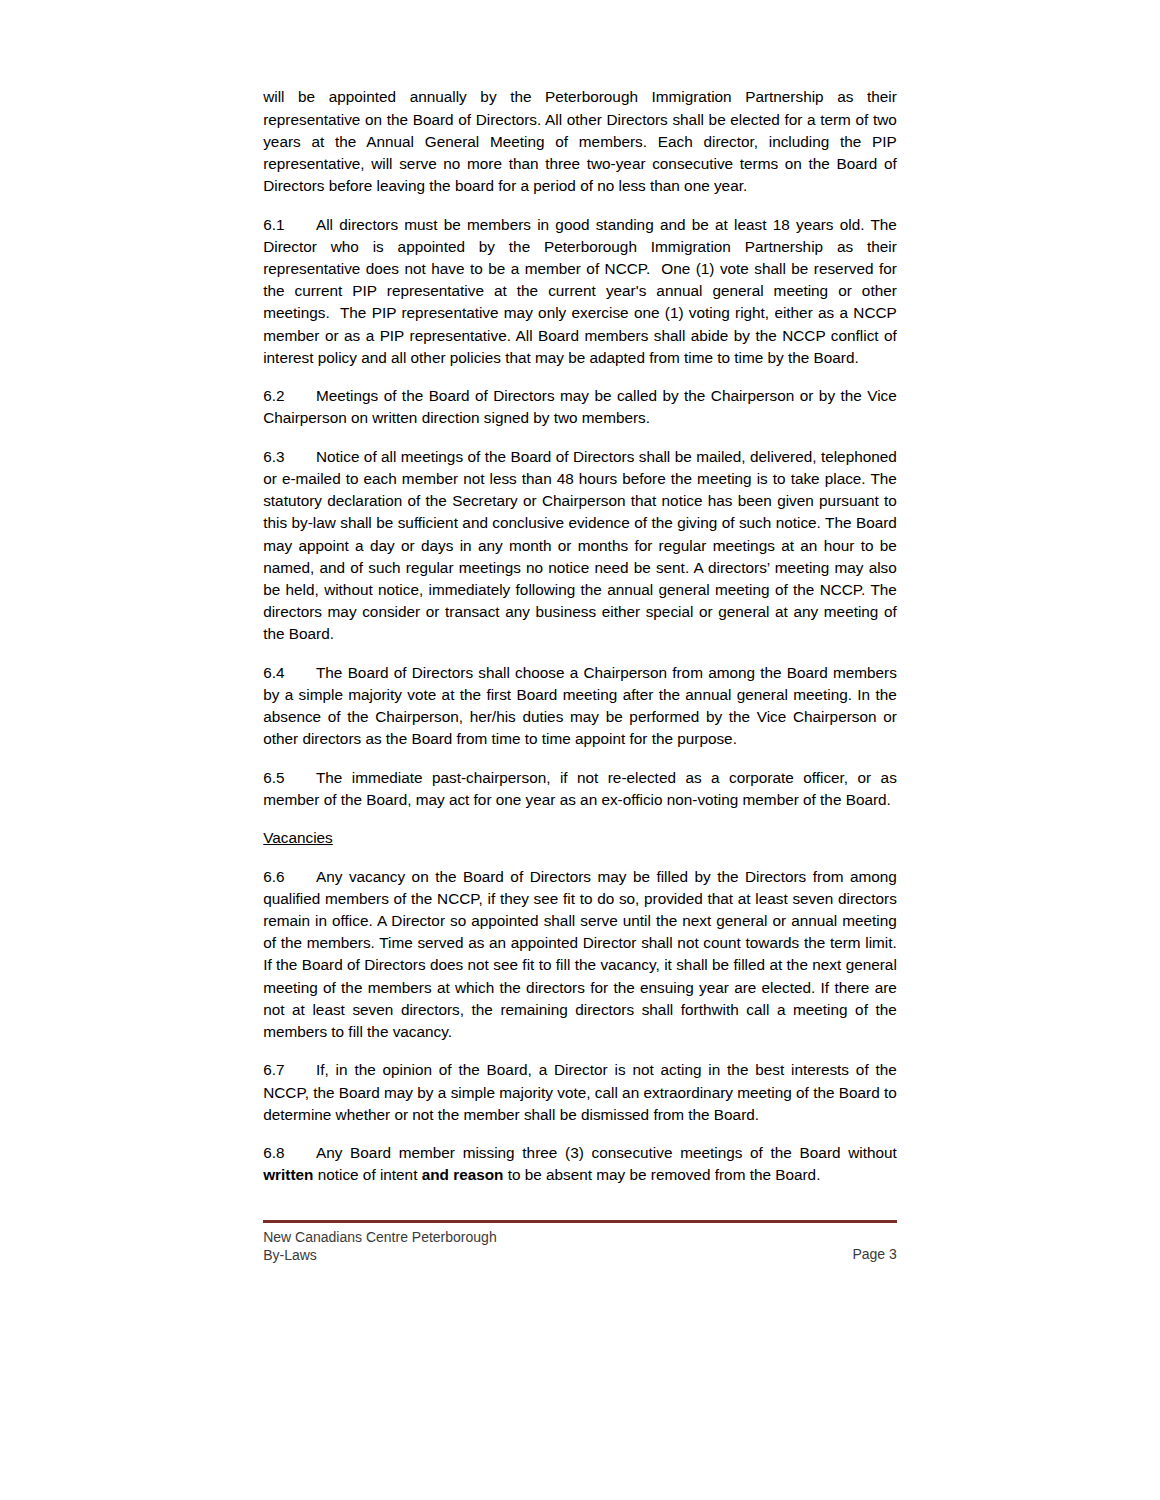will be appointed annually by the Peterborough Immigration Partnership as their representative on the Board of Directors. All other Directors shall be elected for a term of two years at the Annual General Meeting of members. Each director, including the PIP representative, will serve no more than three two-year consecutive terms on the Board of Directors before leaving the board for a period of no less than one year.
6.1 All directors must be members in good standing and be at least 18 years old. The Director who is appointed by the Peterborough Immigration Partnership as their representative does not have to be a member of NCCP. One (1) vote shall be reserved for the current PIP representative at the current year's annual general meeting or other meetings. The PIP representative may only exercise one (1) voting right, either as a NCCP member or as a PIP representative. All Board members shall abide by the NCCP conflict of interest policy and all other policies that may be adapted from time to time by the Board.
6.2 Meetings of the Board of Directors may be called by the Chairperson or by the Vice Chairperson on written direction signed by two members.
6.3 Notice of all meetings of the Board of Directors shall be mailed, delivered, telephoned or e-mailed to each member not less than 48 hours before the meeting is to take place. The statutory declaration of the Secretary or Chairperson that notice has been given pursuant to this by-law shall be sufficient and conclusive evidence of the giving of such notice. The Board may appoint a day or days in any month or months for regular meetings at an hour to be named, and of such regular meetings no notice need be sent. A directors’ meeting may also be held, without notice, immediately following the annual general meeting of the NCCP. The directors may consider or transact any business either special or general at any meeting of the Board.
6.4 The Board of Directors shall choose a Chairperson from among the Board members by a simple majority vote at the first Board meeting after the annual general meeting. In the absence of the Chairperson, her/his duties may be performed by the Vice Chairperson or other directors as the Board from time to time appoint for the purpose.
6.5 The immediate past-chairperson, if not re-elected as a corporate officer, or as member of the Board, may act for one year as an ex-officio non-voting member of the Board.
Vacancies
6.6 Any vacancy on the Board of Directors may be filled by the Directors from among qualified members of the NCCP, if they see fit to do so, provided that at least seven directors remain in office. A Director so appointed shall serve until the next general or annual meeting of the members. Time served as an appointed Director shall not count towards the term limit. If the Board of Directors does not see fit to fill the vacancy, it shall be filled at the next general meeting of the members at which the directors for the ensuing year are elected. If there are not at least seven directors, the remaining directors shall forthwith call a meeting of the members to fill the vacancy.
6.7 If, in the opinion of the Board, a Director is not acting in the best interests of the NCCP, the Board may by a simple majority vote, call an extraordinary meeting of the Board to determine whether or not the member shall be dismissed from the Board.
6.8 Any Board member missing three (3) consecutive meetings of the Board without written notice of intent and reason to be absent may be removed from the Board.
New Canadians Centre Peterborough
By-Laws
Page 3